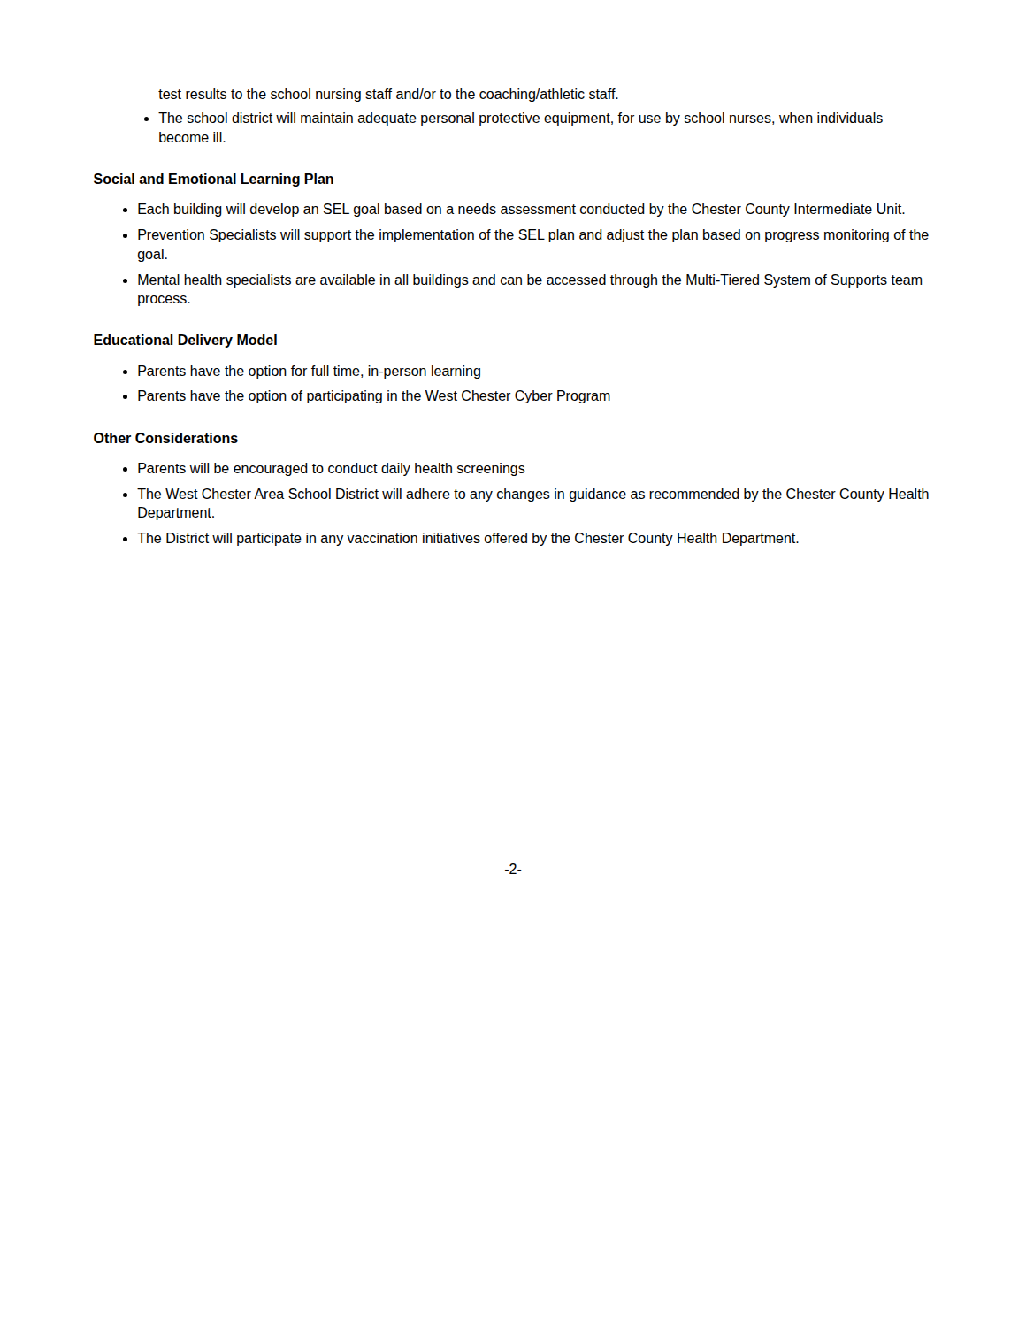test results to the school nursing staff and/or to the coaching/athletic staff.
The school district will maintain adequate personal protective equipment, for use by school nurses, when individuals become ill.
Social and Emotional Learning Plan
Each building will develop an SEL goal based on a needs assessment conducted by the Chester County Intermediate Unit.
Prevention Specialists will support the implementation of the SEL plan and adjust the plan based on progress monitoring of the goal.
Mental health specialists are available in all buildings and can be accessed through the Multi-Tiered System of Supports team process.
Educational Delivery Model
Parents have the option for full time, in-person learning
Parents have the option of participating in the West Chester Cyber Program
Other Considerations
Parents will be encouraged to conduct daily health screenings
The West Chester Area School District will adhere to any changes in guidance as recommended by the Chester County Health Department.
The District will participate in any vaccination initiatives offered by the Chester County Health Department.
-2-